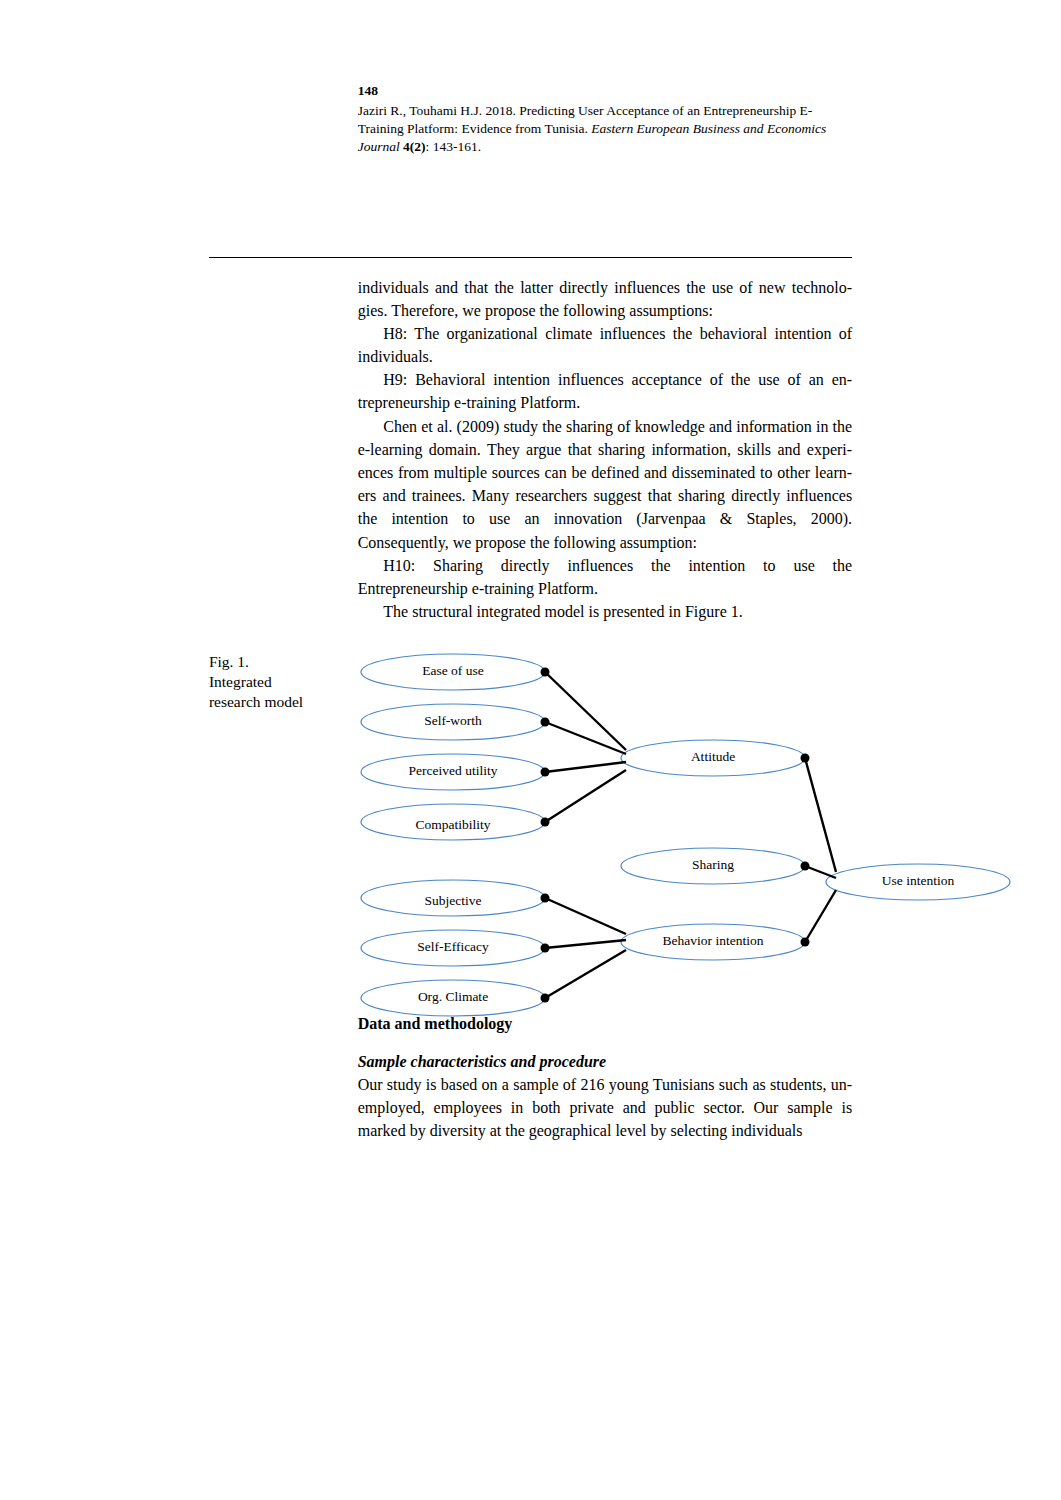148
Jaziri R., Touhami H.J. 2018. Predicting User Acceptance of an Entrepreneurship E-Training Platform: Evidence from Tunisia. Eastern European Business and Economics Journal 4(2): 143-161.
individuals and that the latter directly influences the use of new technologies. Therefore, we propose the following assumptions:
H8: The organizational climate influences the behavioral intention of individuals.
H9: Behavioral intention influences acceptance of the use of an entrepreneurship e-training Platform.
Chen et al. (2009) study the sharing of knowledge and information in the e-learning domain. They argue that sharing information, skills and experiences from multiple sources can be defined and disseminated to other learners and trainees. Many researchers suggest that sharing directly influences the intention to use an innovation (Jarvenpaa & Staples, 2000). Consequently, we propose the following assumption:
H10: Sharing directly influences the intention to use the Entrepreneurship e-training Platform.
The structural integrated model is presented in Figure 1.
Fig. 1.
Integrated
research model
Ease of use Self-worth Perceived utility Compatibility Subjective Self-Efficacy Org. Climate Attitude Sharing Behavior intention Use intention
Data and methodology
Sample characteristics and procedure
Our study is based on a sample of 216 young Tunisians such as students, unemployed, employees in both private and public sector. Our sample is marked by diversity at the geographical level by selecting individuals